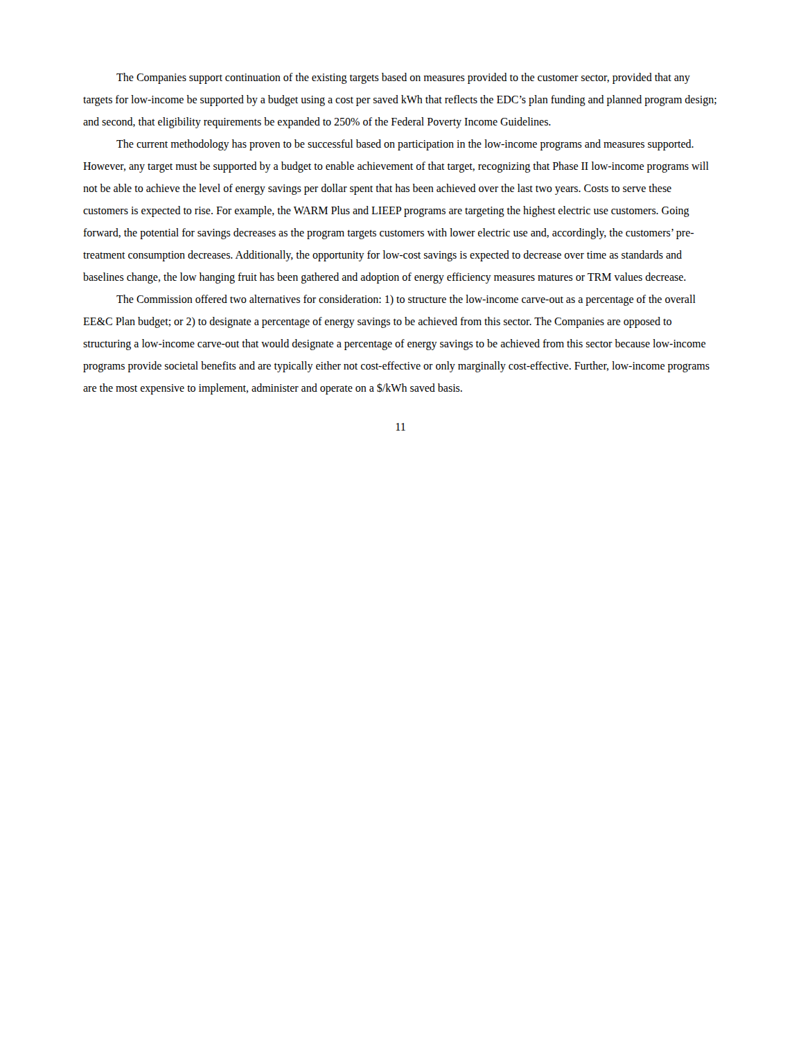The Companies support continuation of the existing targets based on measures provided to the customer sector, provided that any targets for low-income be supported by a budget using a cost per saved kWh that reflects the EDC’s plan funding and planned program design; and second, that eligibility requirements be expanded to 250% of the Federal Poverty Income Guidelines.
The current methodology has proven to be successful based on participation in the low-income programs and measures supported. However, any target must be supported by a budget to enable achievement of that target, recognizing that Phase II low-income programs will not be able to achieve the level of energy savings per dollar spent that has been achieved over the last two years. Costs to serve these customers is expected to rise. For example, the WARM Plus and LIEEP programs are targeting the highest electric use customers. Going forward, the potential for savings decreases as the program targets customers with lower electric use and, accordingly, the customers’ pre-treatment consumption decreases. Additionally, the opportunity for low-cost savings is expected to decrease over time as standards and baselines change, the low hanging fruit has been gathered and adoption of energy efficiency measures matures or TRM values decrease.
The Commission offered two alternatives for consideration: 1) to structure the low-income carve-out as a percentage of the overall EE&C Plan budget; or 2) to designate a percentage of energy savings to be achieved from this sector. The Companies are opposed to structuring a low-income carve-out that would designate a percentage of energy savings to be achieved from this sector because low-income programs provide societal benefits and are typically either not cost-effective or only marginally cost-effective. Further, low-income programs are the most expensive to implement, administer and operate on a $/kWh saved basis.
11